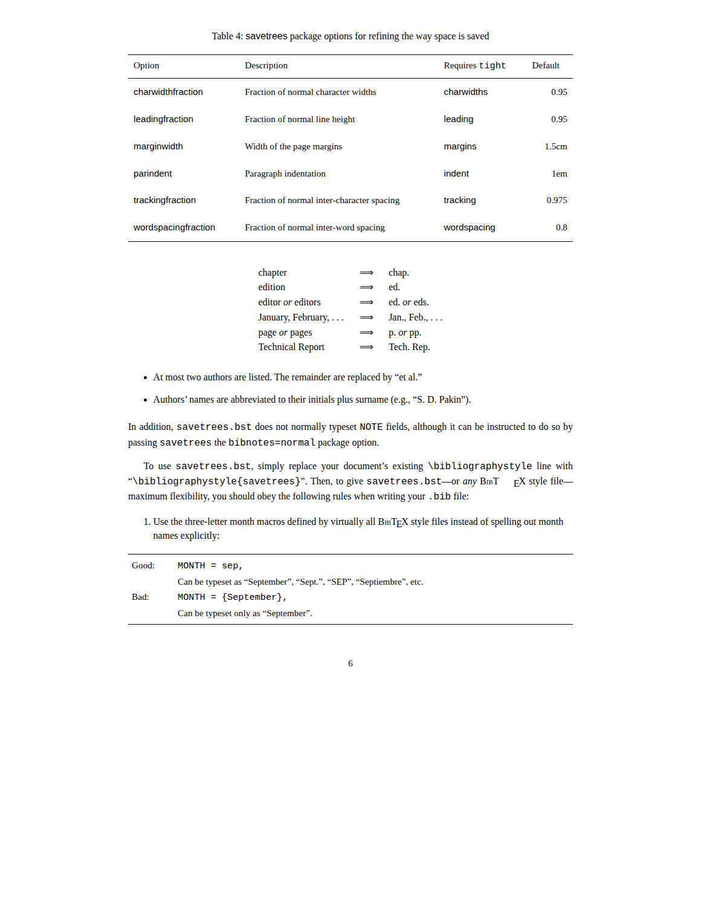Table 4: savetrees package options for refining the way space is saved
| Option | Description | Requires tight | Default |
| --- | --- | --- | --- |
| charwidthfraction | Fraction of normal character widths | charwidths | 0.95 |
| leadingfraction | Fraction of normal line height | leading | 0.95 |
| marginwidth | Width of the page margins | margins | 1.5cm |
| parindent | Paragraph indentation | indent | 1em |
| trackingfraction | Fraction of normal inter-character spacing | tracking | 0.975 |
| wordspacingfraction | Fraction of normal inter-word spacing | wordspacing | 0.8 |
| chapter | ⟹ | chap. |
| edition | ⟹ | ed. |
| editor or editors | ⟹ | ed. or eds. |
| January, February, . . . | ⟹ | Jan., Feb., . . . |
| page or pages | ⟹ | p. or pp. |
| Technical Report | ⟹ | Tech. Rep. |
At most two authors are listed. The remainder are replaced by “et al.”
Authors’ names are abbreviated to their initials plus surname (e.g., “S. D. Pakin”).
In addition, savetrees.bst does not normally typeset NOTE fields, although it can be instructed to do so by passing savetrees the bibnotes=normal package option.
To use savetrees.bst, simply replace your document’s existing \bibliographystyle line with “\bibliographystyle{savetrees}”. Then, to give savetrees.bst—or any BibTEX style file—maximum flexibility, you should obey the following rules when writing your .bib file:
Use the three-letter month macros defined by virtually all BibTEX style files instead of spelling out month names explicitly:
| Good: | MONTH = sep, |
| | Can be typeset as “September”, “Sept.”, “SEP”, “Septiembre”, etc. |
| Bad: | MONTH = {September}, |
| | Can be typeset only as “September”. |
6